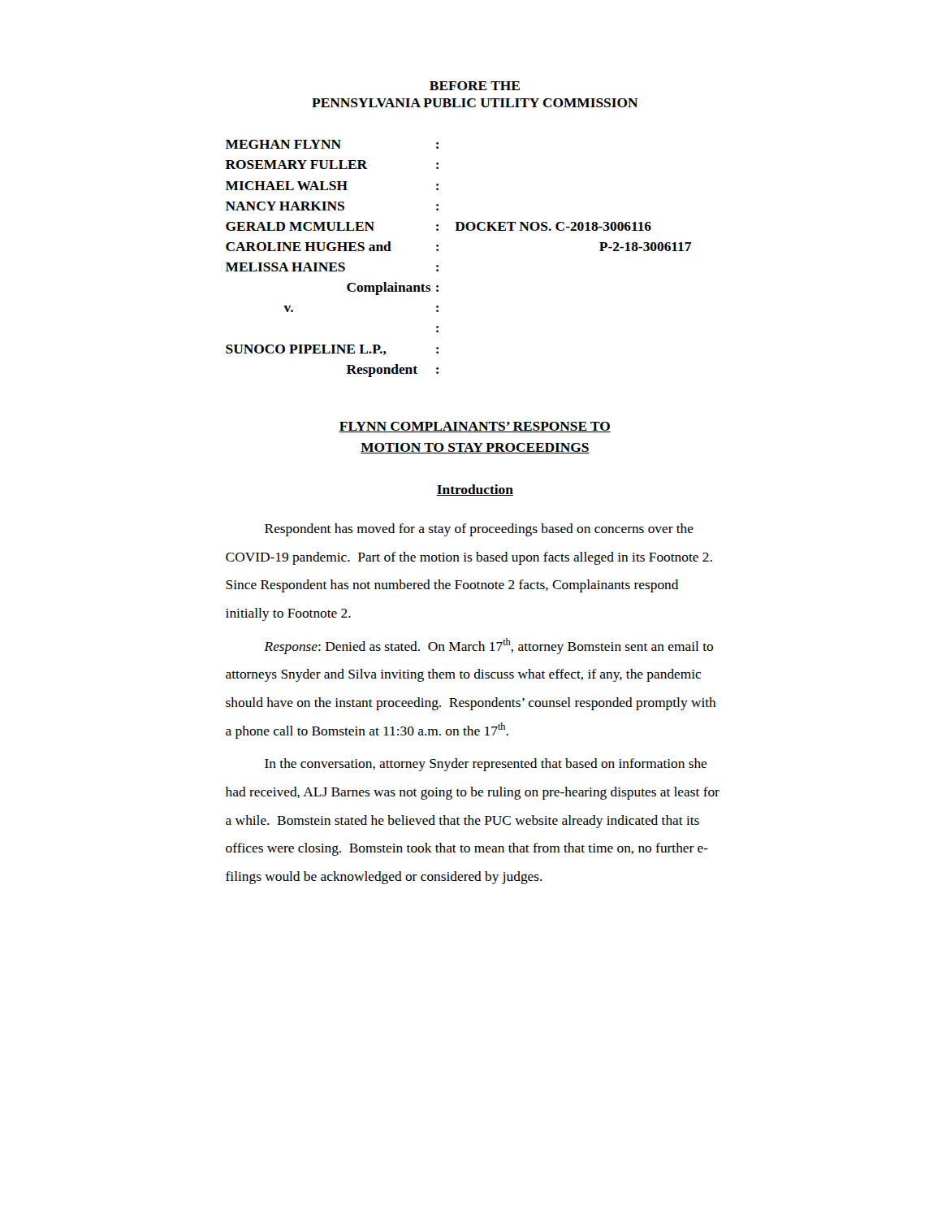BEFORE THE
PENNSYLVANIA PUBLIC UTILITY COMMISSION
| MEGHAN FLYNN | : | |
| ROSEMARY FULLER | : | |
| MICHAEL WALSH | : | |
| NANCY HARKINS | : | |
| GERALD MCMULLEN | : | DOCKET NOS. C-2018-3006116 |
| CAROLINE HUGHES and | : | P-2-18-3006117 |
| MELISSA HAINES | : | |
| Complainants | : | |
| v. | : | |
| | : | |
| SUNOCO PIPELINE L.P., | : | |
| Respondent | : | |
FLYNN COMPLAINANTS’ RESPONSE TO
MOTION TO STAY PROCEEDINGS
Introduction
Respondent has moved for a stay of proceedings based on concerns over the COVID-19 pandemic. Part of the motion is based upon facts alleged in its Footnote 2. Since Respondent has not numbered the Footnote 2 facts, Complainants respond initially to Footnote 2.
Response: Denied as stated. On March 17th, attorney Bomstein sent an email to attorneys Snyder and Silva inviting them to discuss what effect, if any, the pandemic should have on the instant proceeding. Respondents’ counsel responded promptly with a phone call to Bomstein at 11:30 a.m. on the 17th.
In the conversation, attorney Snyder represented that based on information she had received, ALJ Barnes was not going to be ruling on pre-hearing disputes at least for a while. Bomstein stated he believed that the PUC website already indicated that its offices were closing. Bomstein took that to mean that from that time on, no further e-filings would be acknowledged or considered by judges.